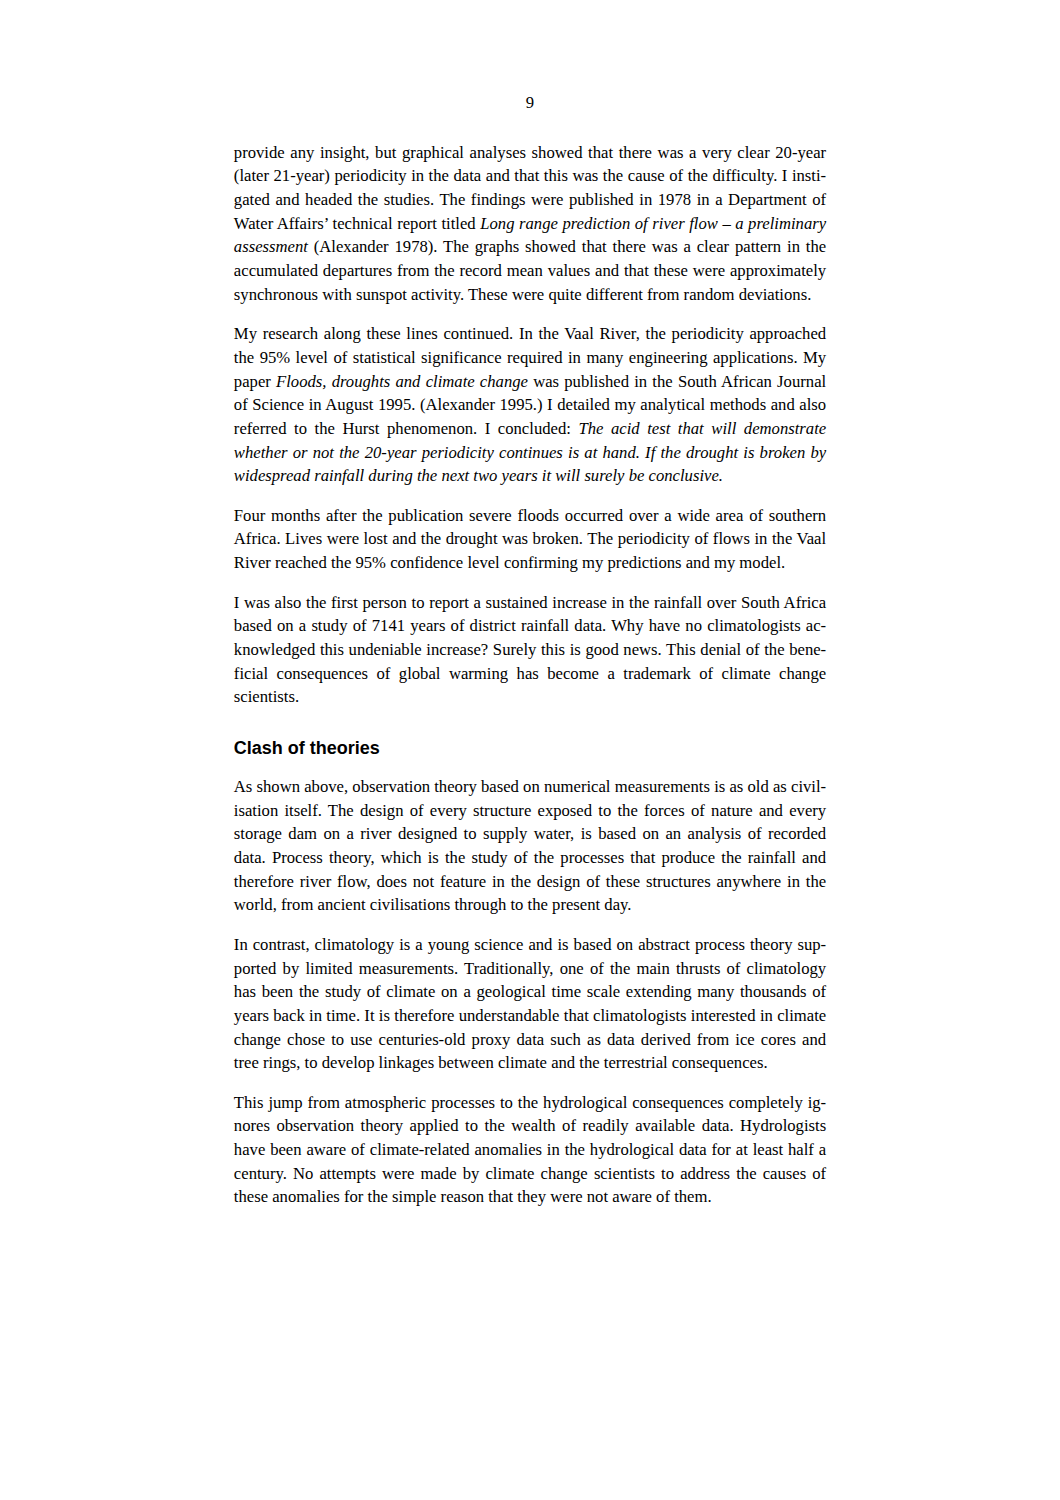9
provide any insight, but graphical analyses showed that there was a very clear 20-year (later 21-year) periodicity in the data and that this was the cause of the difficulty. I instigated and headed the studies. The findings were published in 1978 in a Department of Water Affairs’ technical report titled Long range prediction of river flow – a preliminary assessment (Alexander 1978). The graphs showed that there was a clear pattern in the accumulated departures from the record mean values and that these were approximately synchronous with sunspot activity. These were quite different from random deviations.
My research along these lines continued. In the Vaal River, the periodicity approached the 95% level of statistical significance required in many engineering applications. My paper Floods, droughts and climate change was published in the South African Journal of Science in August 1995. (Alexander 1995.) I detailed my analytical methods and also referred to the Hurst phenomenon. I concluded: The acid test that will demonstrate whether or not the 20-year periodicity continues is at hand. If the drought is broken by widespread rainfall during the next two years it will surely be conclusive.
Four months after the publication severe floods occurred over a wide area of southern Africa. Lives were lost and the drought was broken. The periodicity of flows in the Vaal River reached the 95% confidence level confirming my predictions and my model.
I was also the first person to report a sustained increase in the rainfall over South Africa based on a study of 7141 years of district rainfall data. Why have no climatologists acknowledged this undeniable increase? Surely this is good news. This denial of the beneficial consequences of global warming has become a trademark of climate change scientists.
Clash of theories
As shown above, observation theory based on numerical measurements is as old as civilisation itself. The design of every structure exposed to the forces of nature and every storage dam on a river designed to supply water, is based on an analysis of recorded data. Process theory, which is the study of the processes that produce the rainfall and therefore river flow, does not feature in the design of these structures anywhere in the world, from ancient civilisations through to the present day.
In contrast, climatology is a young science and is based on abstract process theory supported by limited measurements. Traditionally, one of the main thrusts of climatology has been the study of climate on a geological time scale extending many thousands of years back in time. It is therefore understandable that climatologists interested in climate change chose to use centuries-old proxy data such as data derived from ice cores and tree rings, to develop linkages between climate and the terrestrial consequences.
This jump from atmospheric processes to the hydrological consequences completely ignores observation theory applied to the wealth of readily available data. Hydrologists have been aware of climate-related anomalies in the hydrological data for at least half a century. No attempts were made by climate change scientists to address the causes of these anomalies for the simple reason that they were not aware of them.